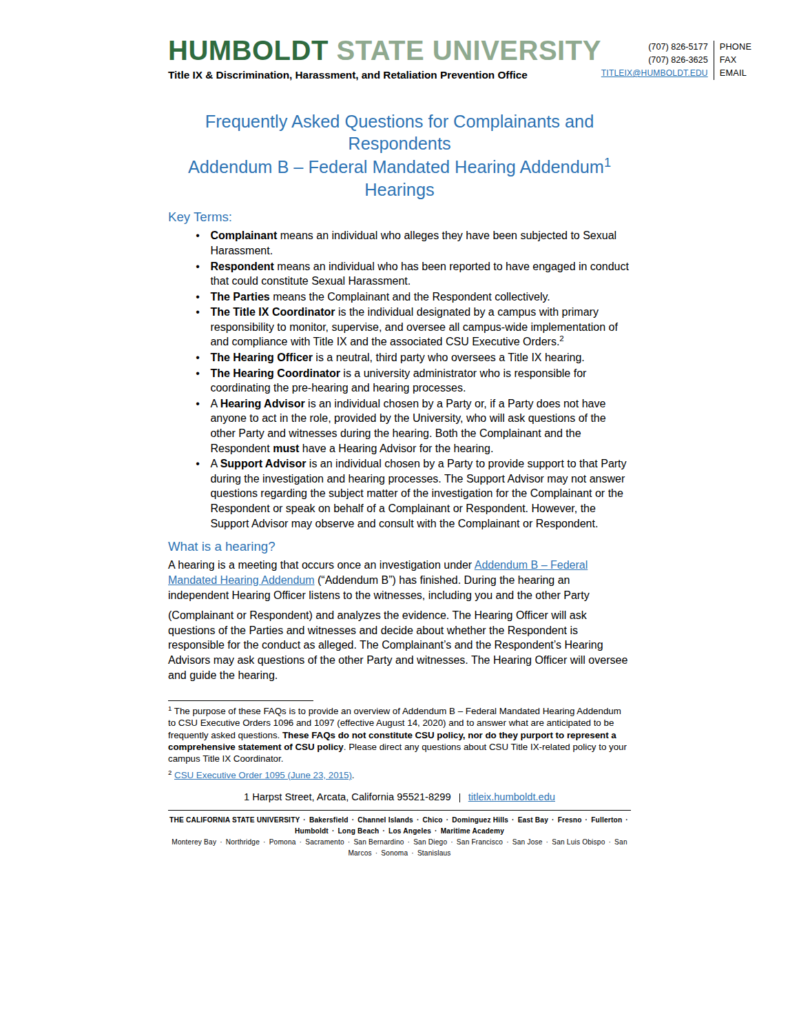HUMBOLDT STATE UNIVERSITY
Title IX & Discrimination, Harassment, and Retaliation Prevention Office
(707) 826-5177 PHONE
(707) 826-3625 FAX
TITLEIX@HUMBOLDT.EDU EMAIL
Frequently Asked Questions for Complainants and Respondents
Addendum B – Federal Mandated Hearing Addendum1
Hearings
Key Terms:
Complainant means an individual who alleges they have been subjected to Sexual Harassment.
Respondent means an individual who has been reported to have engaged in conduct that could constitute Sexual Harassment.
The Parties means the Complainant and the Respondent collectively.
The Title IX Coordinator is the individual designated by a campus with primary responsibility to monitor, supervise, and oversee all campus-wide implementation of and compliance with Title IX and the associated CSU Executive Orders.2
The Hearing Officer is a neutral, third party who oversees a Title IX hearing.
The Hearing Coordinator is a university administrator who is responsible for coordinating the pre-hearing and hearing processes.
A Hearing Advisor is an individual chosen by a Party or, if a Party does not have anyone to act in the role, provided by the University, who will ask questions of the other Party and witnesses during the hearing. Both the Complainant and the Respondent must have a Hearing Advisor for the hearing.
A Support Advisor is an individual chosen by a Party to provide support to that Party during the investigation and hearing processes. The Support Advisor may not answer questions regarding the subject matter of the investigation for the Complainant or the Respondent or speak on behalf of a Complainant or Respondent. However, the Support Advisor may observe and consult with the Complainant or Respondent.
What is a hearing?
A hearing is a meeting that occurs once an investigation under Addendum B – Federal Mandated Hearing Addendum (“Addendum B”) has finished. During the hearing an independent Hearing Officer listens to the witnesses, including you and the other Party
(Complainant or Respondent) and analyzes the evidence. The Hearing Officer will ask questions of the Parties and witnesses and decide about whether the Respondent is responsible for the conduct as alleged. The Complainant’s and the Respondent’s Hearing Advisors may ask questions of the other Party and witnesses. The Hearing Officer will oversee and guide the hearing.
1 The purpose of these FAQs is to provide an overview of Addendum B – Federal Mandated Hearing Addendum to CSU Executive Orders 1096 and 1097 (effective August 14, 2020) and to answer what are anticipated to be frequently asked questions. These FAQs do not constitute CSU policy, nor do they purport to represent a comprehensive statement of CSU policy. Please direct any questions about CSU Title IX-related policy to your campus Title IX Coordinator.
2 CSU Executive Order 1095 (June 23, 2015).
1 Harpst Street, Arcata, California 95521-8299 titleix.humboldt.edu
THE CALIFORNIA STATE UNIVERSITY · Bakersfield · Channel Islands · Chico · Dominguez Hills · East Bay · Fresno · Fullerton · Humboldt · Long Beach · Los Angeles · Maritime Academy
Monterey Bay · Northridge · Pomona · Sacramento · San Bernardino · San Diego · San Francisco · San Jose · San Luis Obispo · San Marcos · Sonoma · Stanislaus